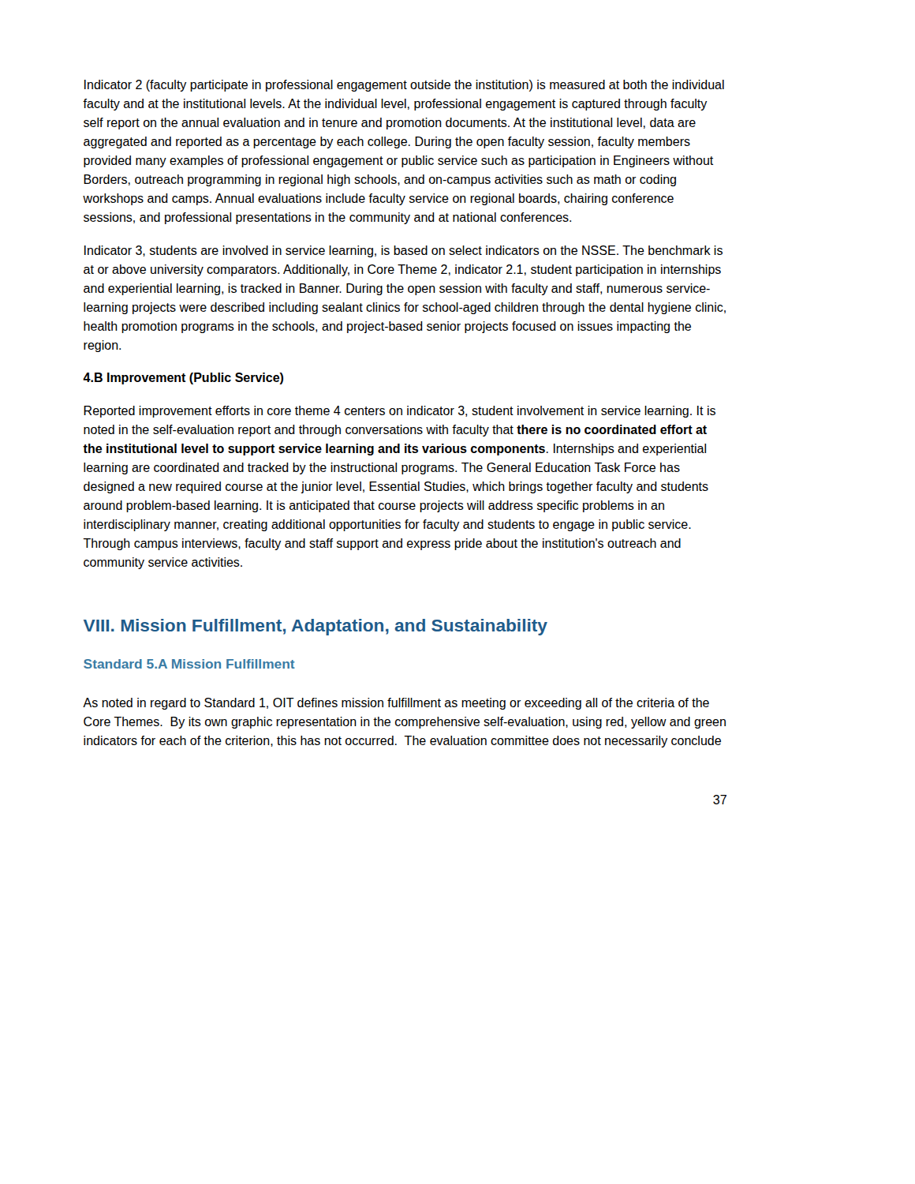Indicator 2 (faculty participate in professional engagement outside the institution) is measured at both the individual faculty and at the institutional levels. At the individual level, professional engagement is captured through faculty self report on the annual evaluation and in tenure and promotion documents. At the institutional level, data are aggregated and reported as a percentage by each college. During the open faculty session, faculty members provided many examples of professional engagement or public service such as participation in Engineers without Borders, outreach programming in regional high schools, and on-campus activities such as math or coding workshops and camps. Annual evaluations include faculty service on regional boards, chairing conference sessions, and professional presentations in the community and at national conferences.
Indicator 3, students are involved in service learning, is based on select indicators on the NSSE. The benchmark is at or above university comparators. Additionally, in Core Theme 2, indicator 2.1, student participation in internships and experiential learning, is tracked in Banner. During the open session with faculty and staff, numerous service-learning projects were described including sealant clinics for school-aged children through the dental hygiene clinic, health promotion programs in the schools, and project-based senior projects focused on issues impacting the region.
4.B Improvement (Public Service)
Reported improvement efforts in core theme 4 centers on indicator 3, student involvement in service learning. It is noted in the self-evaluation report and through conversations with faculty that there is no coordinated effort at the institutional level to support service learning and its various components. Internships and experiential learning are coordinated and tracked by the instructional programs. The General Education Task Force has designed a new required course at the junior level, Essential Studies, which brings together faculty and students around problem-based learning. It is anticipated that course projects will address specific problems in an interdisciplinary manner, creating additional opportunities for faculty and students to engage in public service. Through campus interviews, faculty and staff support and express pride about the institution's outreach and community service activities.
VIII. Mission Fulfillment, Adaptation, and Sustainability
Standard 5.A Mission Fulfillment
As noted in regard to Standard 1, OIT defines mission fulfillment as meeting or exceeding all of the criteria of the Core Themes. By its own graphic representation in the comprehensive self-evaluation, using red, yellow and green indicators for each of the criterion, this has not occurred. The evaluation committee does not necessarily conclude
37